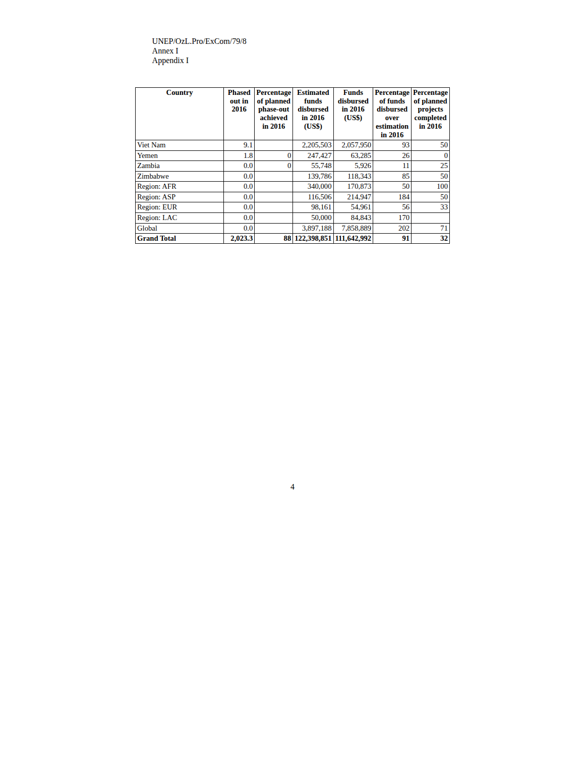UNEP/OzL.Pro/ExCom/79/8
Annex I
Appendix I
Phase-out, disbursement and project completion data by country for 2016
| Country | Phased out in 2016 | Percentage of planned phase-out achieved in 2016 | Estimated funds disbursed in 2016 (US$) | Funds disbursed in 2016 (US$) | Percentage of funds disbursed over estimation in 2016 | Percentage of planned projects completed in 2016 |
| --- | --- | --- | --- | --- | --- | --- |
| Viet Nam | 9.1 | | 2,205,503 | 2,057,950 | 93 | 50 |
| Yemen | 1.8 | 0 | 247,427 | 63,285 | 26 | 0 |
| Zambia | 0.0 | 0 | 55,748 | 5,926 | 11 | 25 |
| Zimbabwe | 0.0 | | 139,786 | 118,343 | 85 | 50 |
| Region: AFR | 0.0 | | 340,000 | 170,873 | 50 | 100 |
| Region: ASP | 0.0 | | 116,506 | 214,947 | 184 | 50 |
| Region: EUR | 0.0 | | 98,161 | 54,961 | 56 | 33 |
| Region: LAC | 0.0 | | 50,000 | 84,843 | 170 | |
| Global | 0.0 | | 3,897,188 | 7,858,889 | 202 | 71 |
| Grand Total | 2,023.3 | 88 | 122,398,851 | 111,642,992 | 91 | 32 |
4